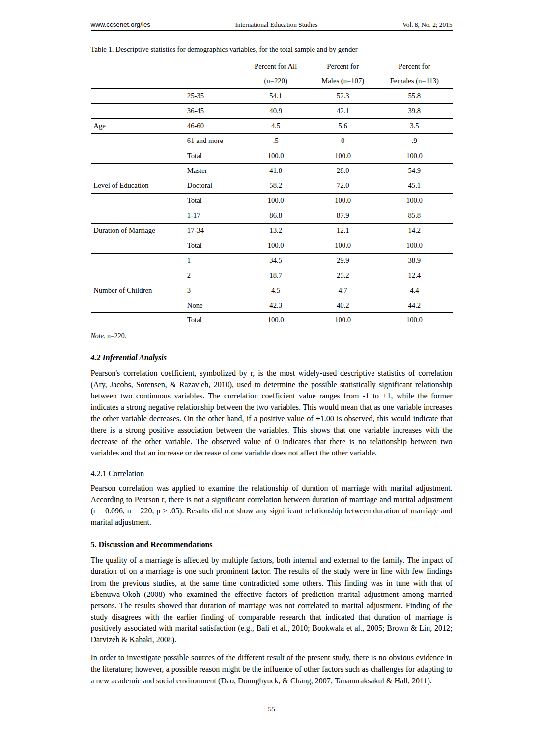www.ccsenet.org/ies International Education Studies Vol. 8, No. 2; 2015
Table 1. Descriptive statistics for demographics variables, for the total sample and by gender
| | Percent for All | Percent for | Percent for |
| --- | --- | --- | --- |
| | (n=220) | Males (n=107) | Females (n=113) |
| | 25-35 | 54.1 | 52.3 | 55.8 |
| | 36-45 | 40.9 | 42.1 | 39.8 |
| Age | 46-60 | 4.5 | 5.6 | 3.5 |
| | 61 and more | .5 | 0 | .9 |
| | Total | 100.0 | 100.0 | 100.0 |
| | Master | 41.8 | 28.0 | 54.9 |
| Level of Education | Doctoral | 58.2 | 72.0 | 45.1 |
| | Total | 100.0 | 100.0 | 100.0 |
| | 1-17 | 86.8 | 87.9 | 85.8 |
| Duration of Marriage | 17-34 | 13.2 | 12.1 | 14.2 |
| | Total | 100.0 | 100.0 | 100.0 |
| | 1 | 34.5 | 29.9 | 38.9 |
| | 2 | 18.7 | 25.2 | 12.4 |
| Number of Children | 3 | 4.5 | 4.7 | 4.4 |
| | None | 42.3 | 40.2 | 44.2 |
| | Total | 100.0 | 100.0 | 100.0 |
Note. n=220.
4.2 Inferential Analysis
Pearson's correlation coefficient, symbolized by r, is the most widely-used descriptive statistics of correlation (Ary, Jacobs, Sorensen, & Razavieh, 2010), used to determine the possible statistically significant relationship between two continuous variables. The correlation coefficient value ranges from -1 to +1, while the former indicates a strong negative relationship between the two variables. This would mean that as one variable increases the other variable decreases. On the other hand, if a positive value of +1.00 is observed, this would indicate that there is a strong positive association between the variables. This shows that one variable increases with the decrease of the other variable. The observed value of 0 indicates that there is no relationship between two variables and that an increase or decrease of one variable does not affect the other variable.
4.2.1 Correlation
Pearson correlation was applied to examine the relationship of duration of marriage with marital adjustment. According to Pearson r, there is not a significant correlation between duration of marriage and marital adjustment (r = 0.096, n = 220, p > .05). Results did not show any significant relationship between duration of marriage and marital adjustment.
5. Discussion and Recommendations
The quality of a marriage is affected by multiple factors, both internal and external to the family. The impact of duration of on a marriage is one such prominent factor. The results of the study were in line with few findings from the previous studies, at the same time contradicted some others. This finding was in tune with that of Ebenuwa-Okoh (2008) who examined the effective factors of prediction marital adjustment among married persons. The results showed that duration of marriage was not correlated to marital adjustment. Finding of the study disagrees with the earlier finding of comparable research that indicated that duration of marriage is positively associated with marital satisfaction (e.g., Bali et al., 2010; Bookwala et al., 2005; Brown & Lin, 2012; Darvizeh & Kahaki, 2008).
In order to investigate possible sources of the different result of the present study, there is no obvious evidence in the literature; however, a possible reason might be the influence of other factors such as challenges for adapting to a new academic and social environment (Dao, Donnghyuck, & Chang, 2007; Tananuraksakul & Hall, 2011).
55